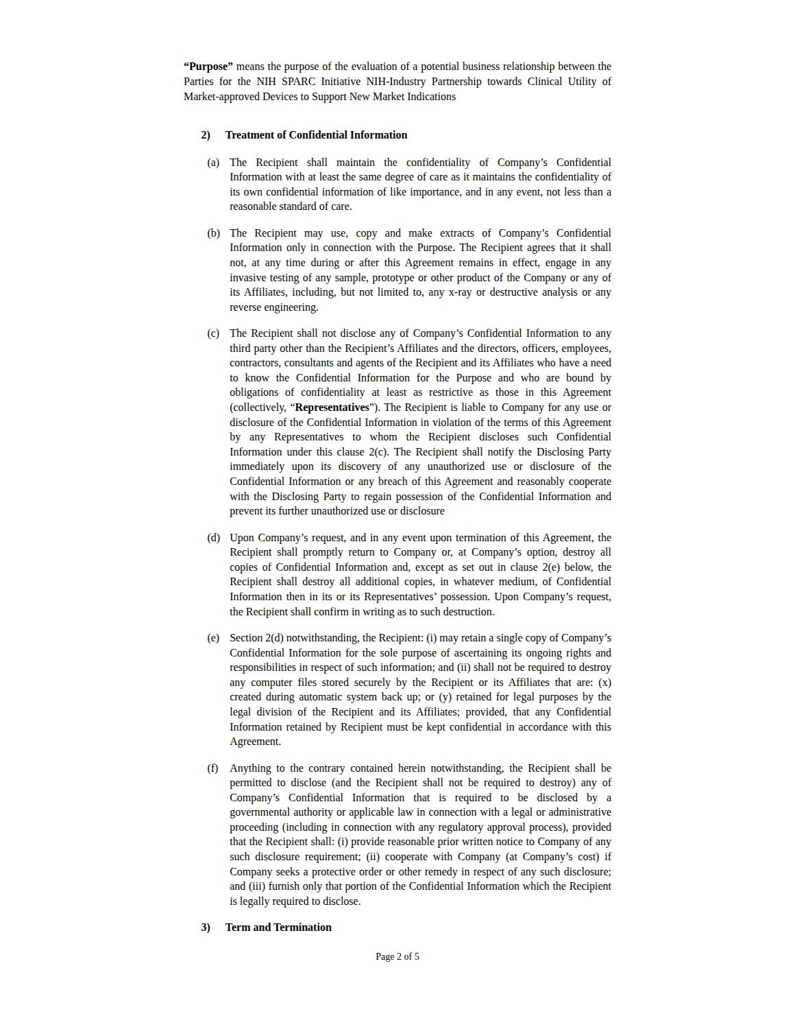“Purpose” means the purpose of the evaluation of a potential business relationship between the Parties for the NIH SPARC Initiative NIH-Industry Partnership towards Clinical Utility of Market-approved Devices to Support New Market Indications
2) Treatment of Confidential Information
(a) The Recipient shall maintain the confidentiality of Company’s Confidential Information with at least the same degree of care as it maintains the confidentiality of its own confidential information of like importance, and in any event, not less than a reasonable standard of care.
(b) The Recipient may use, copy and make extracts of Company’s Confidential Information only in connection with the Purpose. The Recipient agrees that it shall not, at any time during or after this Agreement remains in effect, engage in any invasive testing of any sample, prototype or other product of the Company or any of its Affiliates, including, but not limited to, any x-ray or destructive analysis or any reverse engineering.
(c) The Recipient shall not disclose any of Company’s Confidential Information to any third party other than the Recipient’s Affiliates and the directors, officers, employees, contractors, consultants and agents of the Recipient and its Affiliates who have a need to know the Confidential Information for the Purpose and who are bound by obligations of confidentiality at least as restrictive as those in this Agreement (collectively, “Representatives”). The Recipient is liable to Company for any use or disclosure of the Confidential Information in violation of the terms of this Agreement by any Representatives to whom the Recipient discloses such Confidential Information under this clause 2(c). The Recipient shall notify the Disclosing Party immediately upon its discovery of any unauthorized use or disclosure of the Confidential Information or any breach of this Agreement and reasonably cooperate with the Disclosing Party to regain possession of the Confidential Information and prevent its further unauthorized use or disclosure
(d) Upon Company’s request, and in any event upon termination of this Agreement, the Recipient shall promptly return to Company or, at Company’s option, destroy all copies of Confidential Information and, except as set out in clause 2(e) below, the Recipient shall destroy all additional copies, in whatever medium, of Confidential Information then in its or its Representatives’ possession. Upon Company’s request, the Recipient shall confirm in writing as to such destruction.
(e) Section 2(d) notwithstanding, the Recipient: (i) may retain a single copy of Company’s Confidential Information for the sole purpose of ascertaining its ongoing rights and responsibilities in respect of such information; and (ii) shall not be required to destroy any computer files stored securely by the Recipient or its Affiliates that are: (x) created during automatic system back up; or (y) retained for legal purposes by the legal division of the Recipient and its Affiliates; provided, that any Confidential Information retained by Recipient must be kept confidential in accordance with this Agreement.
(f) Anything to the contrary contained herein notwithstanding, the Recipient shall be permitted to disclose (and the Recipient shall not be required to destroy) any of Company’s Confidential Information that is required to be disclosed by a governmental authority or applicable law in connection with a legal or administrative proceeding (including in connection with any regulatory approval process), provided that the Recipient shall: (i) provide reasonable prior written notice to Company of any such disclosure requirement; (ii) cooperate with Company (at Company’s cost) if Company seeks a protective order or other remedy in respect of any such disclosure; and (iii) furnish only that portion of the Confidential Information which the Recipient is legally required to disclose.
3) Term and Termination
Page 2 of 5